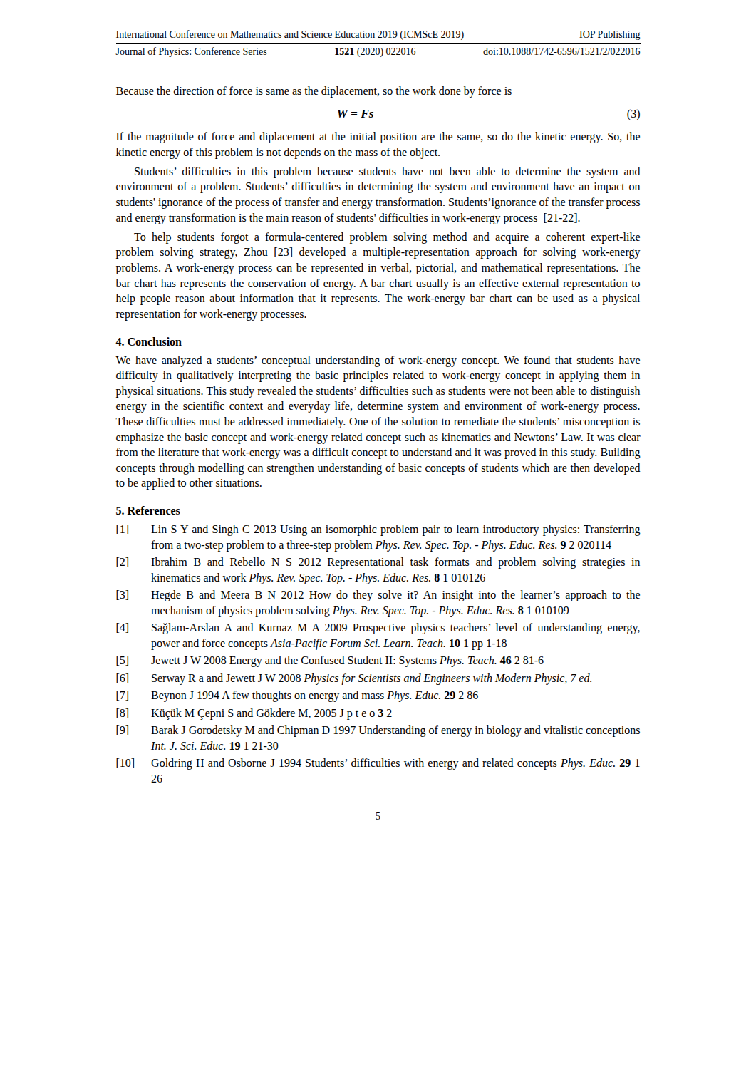International Conference on Mathematics and Science Education 2019 (ICMScE 2019) IOP Publishing
Journal of Physics: Conference Series 1521 (2020) 022016 doi:10.1088/1742-6596/1521/2/022016
Because the direction of force is same as the diplacement, so the work done by force is
W = Fs (3)
If the magnitude of force and diplacement at the initial position are the same, so do the kinetic energy. So, the kinetic energy of this problem is not depends on the mass of the object.
Students’ difficulties in this problem because students have not been able to determine the system and environment of a problem. Students’ difficulties in determining the system and environment have an impact on students' ignorance of the process of transfer and energy transformation. Students’ignorance of the transfer process and energy transformation is the main reason of students' difficulties in work-energy process [21-22].
To help students forgot a formula-centered problem solving method and acquire a coherent expert-like problem solving strategy, Zhou [23] developed a multiple-representation approach for solving work-energy problems. A work-energy process can be represented in verbal, pictorial, and mathematical representations. The bar chart has represents the conservation of energy. A bar chart usually is an effective external representation to help people reason about information that it represents. The work-energy bar chart can be used as a physical representation for work-energy processes.
4. Conclusion
We have analyzed a students’ conceptual understanding of work-energy concept. We found that students have difficulty in qualitatively interpreting the basic principles related to work-energy concept in applying them in physical situations. This study revealed the students’ difficulties such as students were not been able to distinguish energy in the scientific context and everyday life, determine system and environment of work-energy process. These difficulties must be addressed immediately. One of the solution to remediate the students’ misconception is emphasize the basic concept and work-energy related concept such as kinematics and Newtons’ Law. It was clear from the literature that work-energy was a difficult concept to understand and it was proved in this study. Building concepts through modelling can strengthen understanding of basic concepts of students which are then developed to be applied to other situations.
5. References
[1] Lin S Y and Singh C 2013 Using an isomorphic problem pair to learn introductory physics: Transferring from a two-step problem to a three-step problem Phys. Rev. Spec. Top. - Phys. Educ. Res. 9 2 020114
[2] Ibrahim B and Rebello N S 2012 Representational task formats and problem solving strategies in kinematics and work Phys. Rev. Spec. Top. - Phys. Educ. Res. 8 1 010126
[3] Hegde B and Meera B N 2012 How do they solve it? An insight into the learner’s approach to the mechanism of physics problem solving Phys. Rev. Spec. Top. - Phys. Educ. Res. 8 1 010109
[4] Sağlam-Arslan A and Kurnaz M A 2009 Prospective physics teachers’ level of understanding energy, power and force concepts Asia-Pacific Forum Sci. Learn. Teach. 10 1 pp 1-18
[5] Jewett J W 2008 Energy and the Confused Student II: Systems Phys. Teach. 46 2 81-6
[6] Serway R a and Jewett J W 2008 Physics for Scientists and Engineers with Modern Physic, 7 ed.
[7] Beynon J 1994 A few thoughts on energy and mass Phys. Educ. 29 2 86
[8] Küçük M Çepni S and Gökdere M, 2005 J p t e o 3 2
[9] Barak J Gorodetsky M and Chipman D 1997 Understanding of energy in biology and vitalistic conceptions Int. J. Sci. Educ. 19 1 21-30
[10] Goldring H and Osborne J 1994 Students’ difficulties with energy and related concepts Phys. Educ. 29 1 26
5